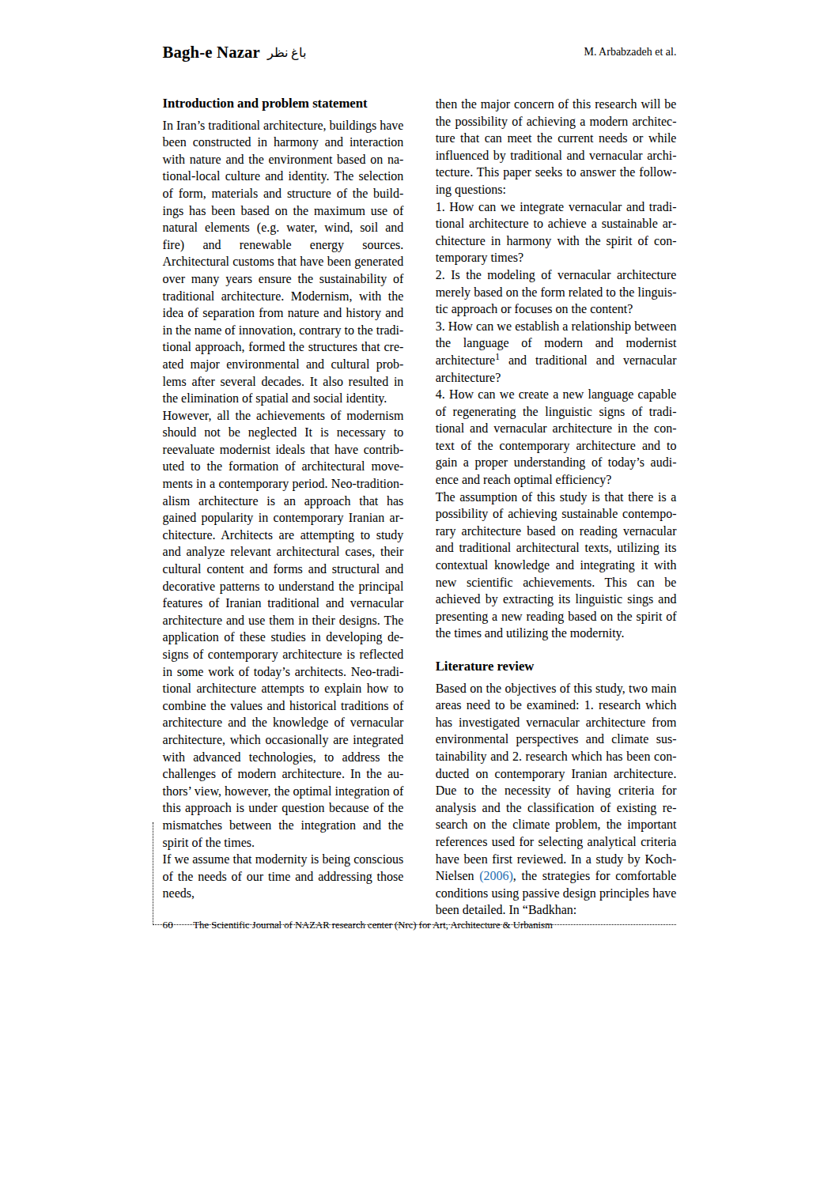Bagh-e Nazar باغ نظر
M. Arbabzadeh et al.
Introduction and problem statement
In Iran’s traditional architecture, buildings have been constructed in harmony and interaction with nature and the environment based on national-local culture and identity. The selection of form, materials and structure of the buildings has been based on the maximum use of natural elements (e.g. water, wind, soil and fire) and renewable energy sources. Architectural customs that have been generated over many years ensure the sustainability of traditional architecture. Modernism, with the idea of separation from nature and history and in the name of innovation, contrary to the traditional approach, formed the structures that created major environmental and cultural problems after several decades. It also resulted in the elimination of spatial and social identity.
However, all the achievements of modernism should not be neglected It is necessary to reevaluate modernist ideals that have contributed to the formation of architectural movements in a contemporary period. Neo-traditionalism architecture is an approach that has gained popularity in contemporary Iranian architecture. Architects are attempting to study and analyze relevant architectural cases, their cultural content and forms and structural and decorative patterns to understand the principal features of Iranian traditional and vernacular architecture and use them in their designs. The application of these studies in developing designs of contemporary architecture is reflected in some work of today’s architects. Neo-traditional architecture attempts to explain how to combine the values and historical traditions of architecture and the knowledge of vernacular architecture, which occasionally are integrated with advanced technologies, to address the challenges of modern architecture. In the authors’ view, however, the optimal integration of this approach is under question because of the mismatches between the integration and the spirit of the times.
If we assume that modernity is being conscious of the needs of our time and addressing those needs,
then the major concern of this research will be the possibility of achieving a modern architecture that can meet the current needs or while influenced by traditional and vernacular architecture. This paper seeks to answer the following questions:
1. How can we integrate vernacular and traditional architecture to achieve a sustainable architecture in harmony with the spirit of contemporary times?
2. Is the modeling of vernacular architecture merely based on the form related to the linguistic approach or focuses on the content?
3. How can we establish a relationship between the language of modern and modernist architecture1 and traditional and vernacular architecture?
4. How can we create a new language capable of regenerating the linguistic signs of traditional and vernacular architecture in the context of the contemporary architecture and to gain a proper understanding of today’s audience and reach optimal efficiency?
The assumption of this study is that there is a possibility of achieving sustainable contemporary architecture based on reading vernacular and traditional architectural texts, utilizing its contextual knowledge and integrating it with new scientific achievements. This can be achieved by extracting its linguistic sings and presenting a new reading based on the spirit of the times and utilizing the modernity.
Literature review
Based on the objectives of this study, two main areas need to be examined: 1. research which has investigated vernacular architecture from environmental perspectives and climate sustainability and 2. research which has been conducted on contemporary Iranian architecture. Due to the necessity of having criteria for analysis and the classification of existing research on the climate problem, the important references used for selecting analytical criteria have been first reviewed. In a study by Koch-Nielsen (2006), the strategies for comfortable conditions using passive design principles have been detailed. In “Badkhan:
60
The Scientific Journal of NAZAR research center (Nrc) for Art, Architecture & Urbanism